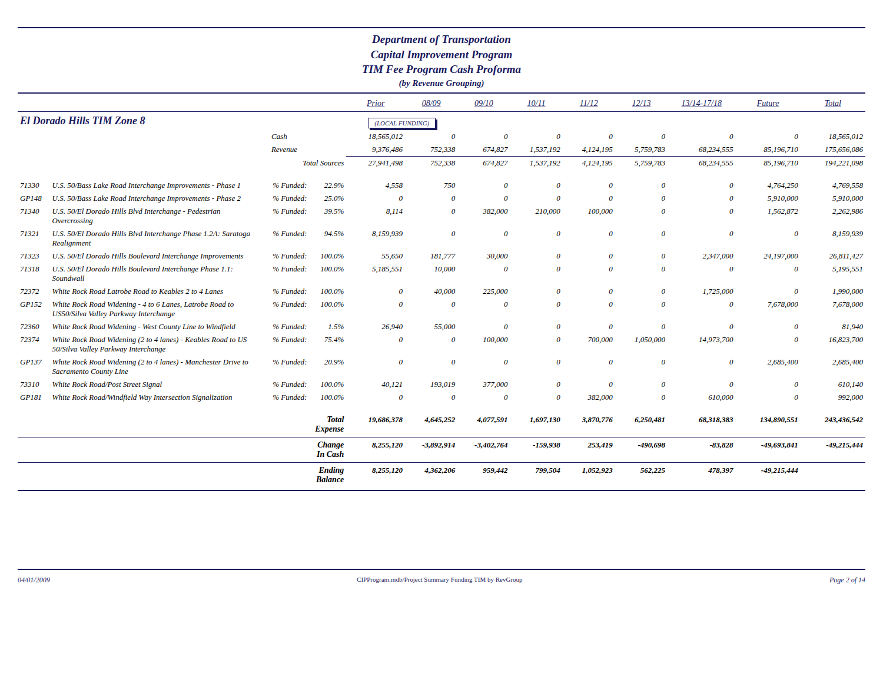Department of Transportation
Capital Improvement Program
TIM Fee Program Cash Proforma
(by Revenue Grouping)
| | Prior | 08/09 | 09/10 | 10/11 | 11/12 | 12/13 | 13/14-17/18 | Future | Total |
| El Dorado Hills TIM Zone 8 | (LOCAL FUNDING) | |
| | Cash | | 18,565,012 | 0 | 0 | 0 | 0 | 0 | 0 | 0 | 18,565,012 |
| | Revenue | | 9,376,486 | 752,338 | 674,827 | 1,537,192 | 4,124,195 | 5,759,783 | 68,234,555 | 85,196,710 | 175,656,086 |
| | Total Sources | 27,941,498 | 752,338 | 674,827 | 1,537,192 | 4,124,195 | 5,759,783 | 68,234,555 | 85,196,710 | 194,221,098 |
| 71330 | U.S. 50/Bass Lake Road Interchange Improvements - Phase 1 | % Funded: | 22.9% | 4,558 | 750 | 0 | 0 | 0 | 0 | 0 | 4,764,250 | 4,769,558 |
| GP148 | U.S. 50/Bass Lake Road Interchange Improvements - Phase 2 | % Funded: | 25.0% | 0 | 0 | 0 | 0 | 0 | 0 | 0 | 5,910,000 | 5,910,000 |
| 71340 | U.S. 50/El Dorado Hills Blvd Interchange - Pedestrian Overcrossing | % Funded: | 39.5% | 8,114 | 0 | 382,000 | 210,000 | 100,000 | 0 | 0 | 1,562,872 | 2,262,986 |
| 71321 | U.S. 50/El Dorado Hills Blvd Interchange Phase 1.2A: Saratoga Realignment | % Funded: | 94.5% | 8,159,939 | 0 | 0 | 0 | 0 | 0 | 0 | 0 | 8,159,939 |
| 71323 | U.S. 50/El Dorado Hills Boulevard Interchange Improvements | % Funded: | 100.0% | 55,650 | 181,777 | 30,000 | 0 | 0 | 0 | 2,347,000 | 24,197,000 | 26,811,427 |
| 71318 | U.S. 50/El Dorado Hills Boulevard Interchange Phase 1.1: Soundwall | % Funded: | 100.0% | 5,185,551 | 10,000 | 0 | 0 | 0 | 0 | 0 | 0 | 5,195,551 |
| 72372 | White Rock Road Latrobe Road to Keables 2 to 4 Lanes | % Funded: | 100.0% | 0 | 40,000 | 225,000 | 0 | 0 | 0 | 1,725,000 | 0 | 1,990,000 |
| GP152 | White Rock Road Widening - 4 to 6 Lanes, Latrobe Road to US50/Silva Valley Parkway Interchange | % Funded: | 100.0% | 0 | 0 | 0 | 0 | 0 | 0 | 0 | 7,678,000 | 7,678,000 |
| 72360 | White Rock Road Widening - West County Line to Windfield | % Funded: | 1.5% | 26,940 | 55,000 | 0 | 0 | 0 | 0 | 0 | 0 | 81,940 |
| 72374 | White Rock Road Widening (2 to 4 lanes) - Keables Road to US 50/Silva Valley Parkway Interchange | % Funded: | 75.4% | 0 | 0 | 100,000 | 0 | 700,000 | 1,050,000 | 14,973,700 | 0 | 16,823,700 |
| GP137 | White Rock Road Widening (2 to 4 lanes) - Manchester Drive to Sacramento County Line | % Funded: | 20.9% | 0 | 0 | 0 | 0 | 0 | 0 | 0 | 2,685,400 | 2,685,400 |
| 73310 | White Rock Road/Post Street Signal | % Funded: | 100.0% | 40,121 | 193,019 | 377,000 | 0 | 0 | 0 | 0 | 0 | 610,140 |
| GP181 | White Rock Road/Windfield Way Intersection Signalization | % Funded: | 100.0% | 0 | 0 | 0 | 0 | 382,000 | 0 | 610,000 | 0 | 992,000 |
| | Total Expense | 19,686,378 | 4,645,252 | 4,077,591 | 1,697,130 | 3,870,776 | 6,250,481 | 68,318,383 | 134,890,551 | 243,436,542 |
| | Change In Cash | 8,255,120 | -3,892,914 | -3,402,764 | -159,938 | 253,419 | -490,698 | -83,828 | -49,693,841 | -49,215,444 |
| | Ending Balance | 8,255,120 | 4,362,206 | 959,442 | 799,504 | 1,052,923 | 562,225 | 478,397 | -49,215,444 | |
04/01/2009
CIPProgram.mdb/Project Summary Funding TIM by RevGroup
Page 2 of 14